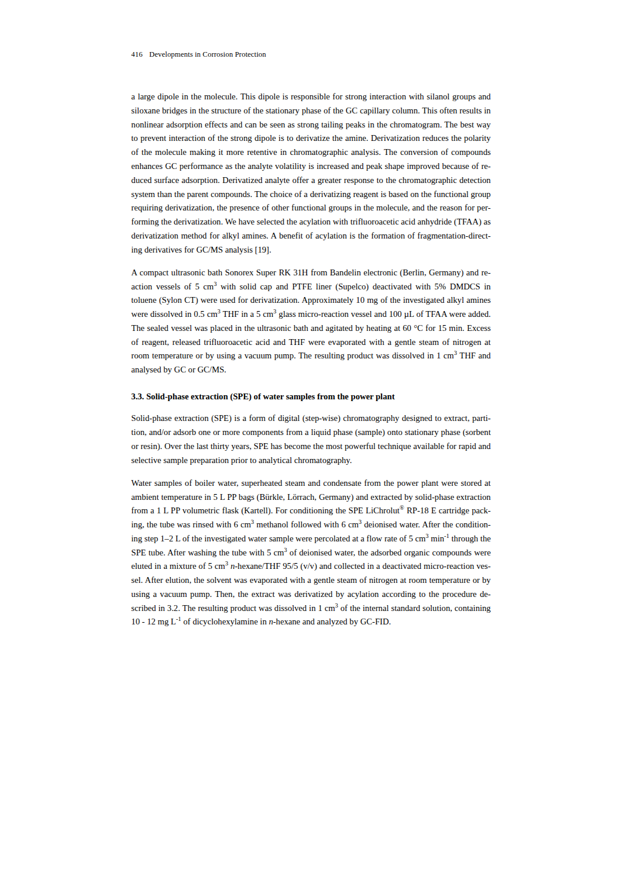416 Developments in Corrosion Protection
a large dipole in the molecule. This dipole is responsible for strong interaction with silanol groups and siloxane bridges in the structure of the stationary phase of the GC capillary column. This often results in nonlinear adsorption effects and can be seen as strong tailing peaks in the chromatogram. The best way to prevent interaction of the strong dipole is to derivatize the amine. Derivatization reduces the polarity of the molecule making it more retentive in chromatographic analysis. The conversion of compounds enhances GC performance as the analyte volatility is increased and peak shape improved because of reduced surface adsorption. Derivatized analyte offer a greater response to the chromatographic detection system than the parent compounds. The choice of a derivatizing reagent is based on the functional group requiring derivatization, the presence of other functional groups in the molecule, and the reason for performing the derivatization. We have selected the acylation with trifluoroacetic acid anhydride (TFAA) as derivatization method for alkyl amines. A benefit of acylation is the formation of fragmentation-directing derivatives for GC/MS analysis [19].
A compact ultrasonic bath Sonorex Super RK 31H from Bandelin electronic (Berlin, Germany) and reaction vessels of 5 cm3 with solid cap and PTFE liner (Supelco) deactivated with 5% DMDCS in toluene (Sylon CT) were used for derivatization. Approximately 10 mg of the investigated alkyl amines were dissolved in 0.5 cm3 THF in a 5 cm3 glass micro-reaction vessel and 100 µL of TFAA were added. The sealed vessel was placed in the ultrasonic bath and agitated by heating at 60 °C for 15 min. Excess of reagent, released trifluoroacetic acid and THF were evaporated with a gentle steam of nitrogen at room temperature or by using a vacuum pump. The resulting product was dissolved in 1 cm3 THF and analysed by GC or GC/MS.
3.3. Solid-phase extraction (SPE) of water samples from the power plant
Solid-phase extraction (SPE) is a form of digital (step-wise) chromatography designed to extract, partition, and/or adsorb one or more components from a liquid phase (sample) onto stationary phase (sorbent or resin). Over the last thirty years, SPE has become the most powerful technique available for rapid and selective sample preparation prior to analytical chromatography.
Water samples of boiler water, superheated steam and condensate from the power plant were stored at ambient temperature in 5 L PP bags (Bürkle, Lörrach, Germany) and extracted by solid-phase extraction from a 1 L PP volumetric flask (Kartell). For conditioning the SPE LiChrolut® RP-18 E cartridge packing, the tube was rinsed with 6 cm3 methanol followed with 6 cm3 deionised water. After the conditioning step 1–2 L of the investigated water sample were percolated at a flow rate of 5 cm3 min-1 through the SPE tube. After washing the tube with 5 cm3 of deionised water, the adsorbed organic compounds were eluted in a mixture of 5 cm3 n-hexane/THF 95/5 (v/v) and collected in a deactivated micro-reaction vessel. After elution, the solvent was evaporated with a gentle steam of nitrogen at room temperature or by using a vacuum pump. Then, the extract was derivatized by acylation according to the procedure described in 3.2. The resulting product was dissolved in 1 cm3 of the internal standard solution, containing 10 - 12 mg L-1 of dicyclohexylamine in n-hexane and analyzed by GC-FID.